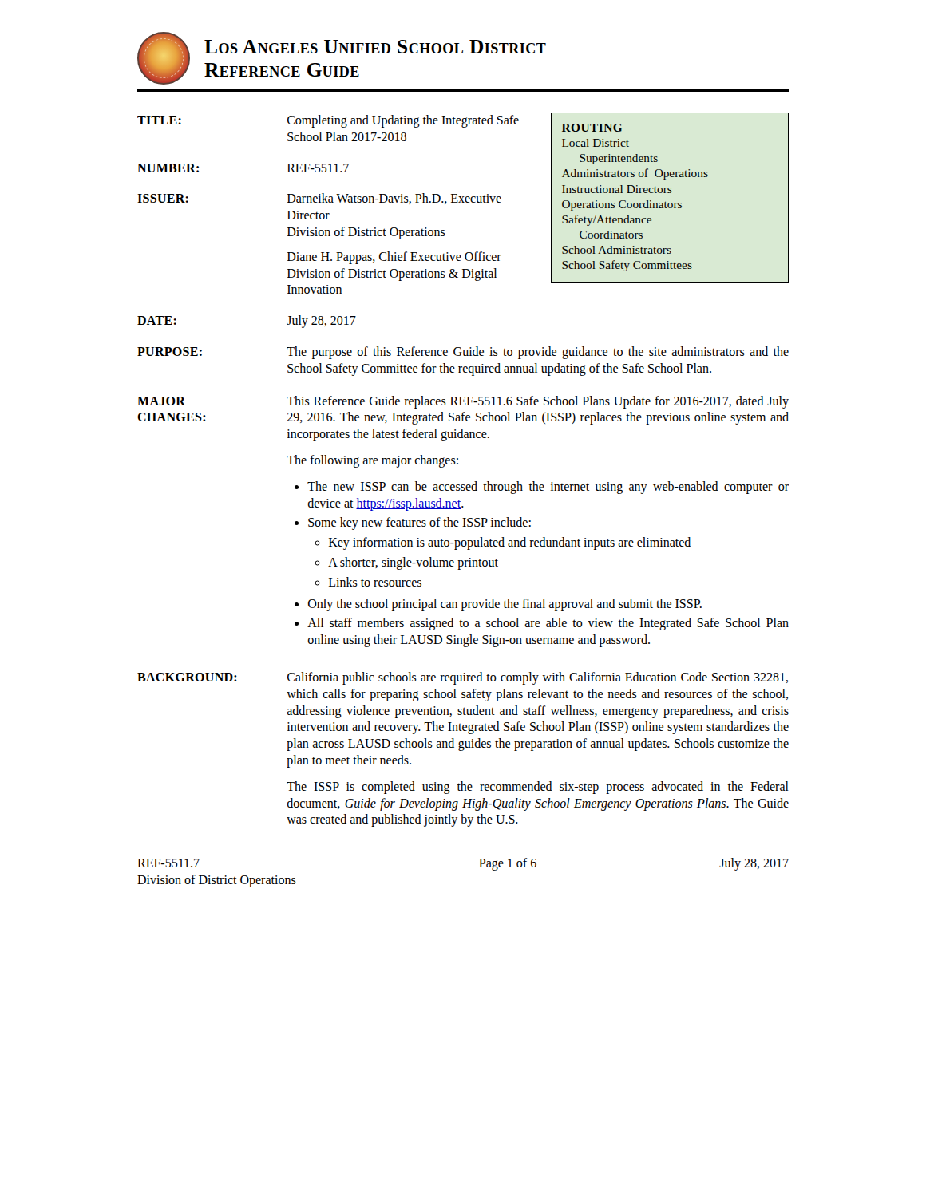Los Angeles Unified School District
Reference Guide
ROUTING
Local District
Superintendents
Administrators of Operations
Instructional Directors
Operations Coordinators
Safety/Attendance
Coordinators
School Administrators
School Safety Committees
TITLE:
Completing and Updating the Integrated Safe
School Plan 2017-2018
NUMBER:
REF-5511.7
ISSUER:
Darneika Watson-Davis, Ph.D., Executive Director
Division of District Operations
Diane H. Pappas, Chief Executive Officer
Division of District Operations & Digital Innovation
DATE:
July 28, 2017
PURPOSE:
The purpose of this Reference Guide is to provide guidance to the site administrators and the School Safety Committee for the required annual updating of the Safe School Plan.
MAJOR
CHANGES:
This Reference Guide replaces REF-5511.6 Safe School Plans Update for 2016-2017, dated July 29, 2016. The new, Integrated Safe School Plan (ISSP) replaces the previous online system and incorporates the latest federal guidance.
The following are major changes:
The new ISSP can be accessed through the internet using any web-enabled computer or device at https://issp.lausd.net.
Some key new features of the ISSP include:
Key information is auto-populated and redundant inputs are eliminated
A shorter, single-volume printout
Links to resources
Only the school principal can provide the final approval and submit the ISSP.
All staff members assigned to a school are able to view the Integrated Safe School Plan online using their LAUSD Single Sign-on username and password.
BACKGROUND:
California public schools are required to comply with California Education Code Section 32281, which calls for preparing school safety plans relevant to the needs and resources of the school, addressing violence prevention, student and staff wellness, emergency preparedness, and crisis intervention and recovery. The Integrated Safe School Plan (ISSP) online system standardizes the plan across LAUSD schools and guides the preparation of annual updates. Schools customize the plan to meet their needs.
The ISSP is completed using the recommended six-step process advocated in the Federal document, Guide for Developing High-Quality School Emergency Operations Plans. The Guide was created and published jointly by the U.S.
REF-5511.7
Division of District Operations
Page 1 of 6
July 28, 2017